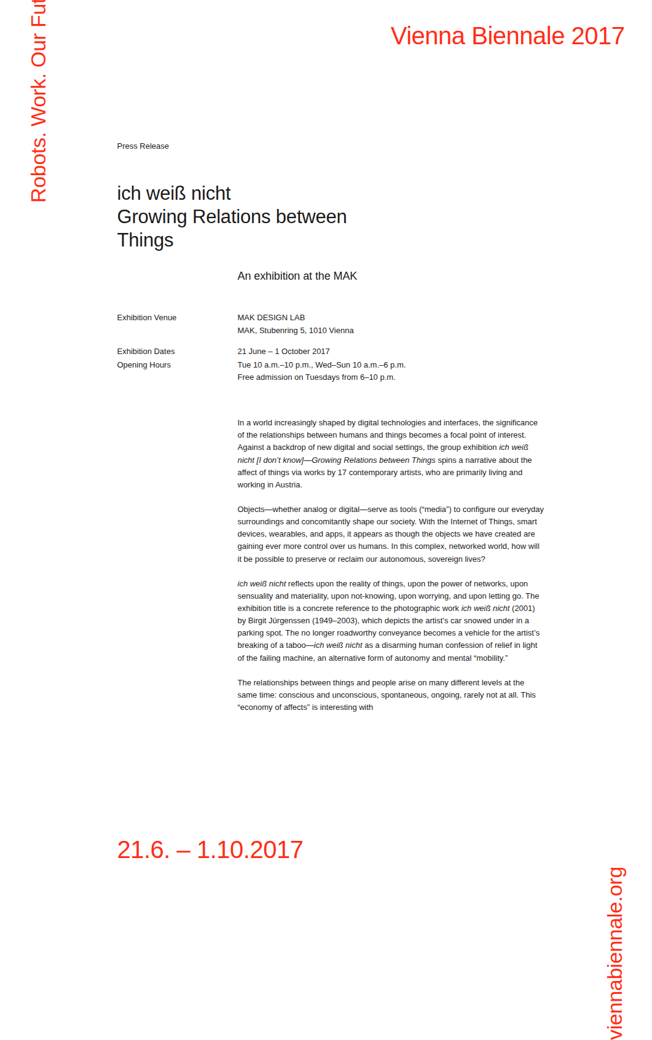Vienna Biennale 2017
Robots. Work. Our Future
viennabiennale.org
Press Release
ich weiß nicht
Growing Relations between
Things
An exhibition at the MAK
| Exhibition Venue | MAK DESIGN LAB MAK, Stubenring 5, 1010 Vienna |
| Exhibition Dates | 21 June – 1 October 2017 |
| Opening Hours | Tue 10 a.m.–10 p.m., Wed–Sun 10 a.m.–6 p.m. Free admission on Tuesdays from 6–10 p.m. |
In a world increasingly shaped by digital technologies and interfaces, the significance of the relationships between humans and things becomes a focal point of interest. Against a backdrop of new digital and social settings, the group exhibition ich weiß nicht [I don’t know]—Growing Relations between Things spins a narrative about the affect of things via works by 17 contemporary artists, who are primarily living and working in Austria.
Objects—whether analog or digital—serve as tools (“media”) to configure our everyday surroundings and concomitantly shape our society. With the Internet of Things, smart devices, wearables, and apps, it appears as though the objects we have created are gaining ever more control over us humans. In this complex, networked world, how will it be possible to preserve or reclaim our autonomous, sovereign lives?
ich weiß nicht reflects upon the reality of things, upon the power of networks, upon sensuality and materiality, upon not-knowing, upon worrying, and upon letting go. The exhibition title is a concrete reference to the photographic work ich weiß nicht (2001) by Birgit Jürgenssen (1949–2003), which depicts the artist’s car snowed under in a parking spot. The no longer roadworthy conveyance becomes a vehicle for the artist’s breaking of a taboo—ich weiß nicht as a disarming human confession of relief in light of the failing machine, an alternative form of autonomy and mental “mobility.”
The relationships between things and people arise on many different levels at the same time: conscious and unconscious, spontaneous, ongoing, rarely not at all. This “economy of affects” is interesting with
21.6. – 1.10.2017